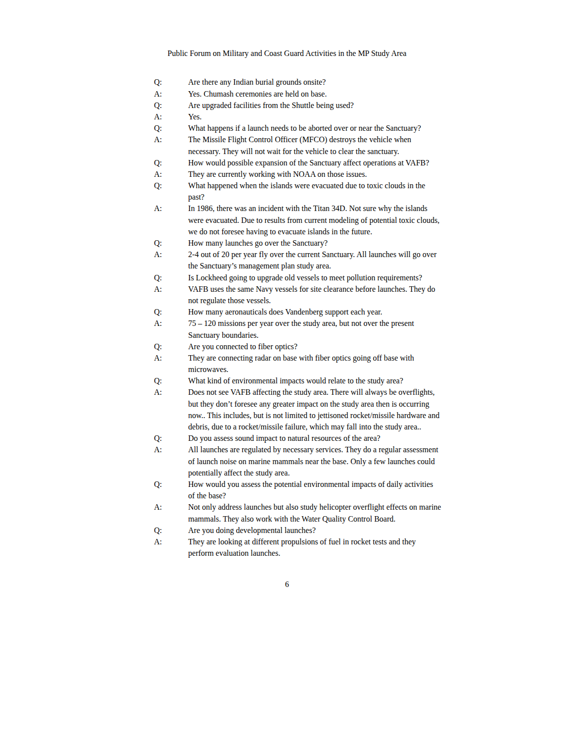Public Forum on Military and Coast Guard Activities in the MP Study Area
Q:
Are there any Indian burial grounds onsite?
A:
Yes. Chumash ceremonies are held on base.
Q:
Are upgraded facilities from the Shuttle being used?
A:
Yes.
Q:
What happens if a launch needs to be aborted over or near the Sanctuary?
A:
The Missile Flight Control Officer (MFCO) destroys the vehicle when necessary. They will not wait for the vehicle to clear the sanctuary.
Q:
How would possible expansion of the Sanctuary affect operations at VAFB?
A:
They are currently working with NOAA on those issues.
Q:
What happened when the islands were evacuated due to toxic clouds in the past?
A:
In 1986, there was an incident with the Titan 34D. Not sure why the islands were evacuated. Due to results from current modeling of potential toxic clouds, we do not foresee having to evacuate islands in the future.
Q:
How many launches go over the Sanctuary?
A:
2-4 out of 20 per year fly over the current Sanctuary. All launches will go over the Sanctuary’s management plan study area.
Q:
Is Lockheed going to upgrade old vessels to meet pollution requirements?
A:
VAFB uses the same Navy vessels for site clearance before launches. They do not regulate those vessels.
Q:
How many aeronauticals does Vandenberg support each year.
A:
75 – 120 missions per year over the study area, but not over the present Sanctuary boundaries.
Q:
Are you connected to fiber optics?
A:
They are connecting radar on base with fiber optics going off base with microwaves.
Q:
What kind of environmental impacts would relate to the study area?
A:
Does not see VAFB affecting the study area. There will always be overflights, but they don’t foresee any greater impact on the study area then is occurring now.. This includes, but is not limited to jettisoned rocket/missile hardware and debris, due to a rocket/missile failure, which may fall into the study area..
Q:
Do you assess sound impact to natural resources of the area?
A:
All launches are regulated by necessary services. They do a regular assessment of launch noise on marine mammals near the base. Only a few launches could potentially affect the study area.
Q:
How would you assess the potential environmental impacts of daily activities of the base?
A:
Not only address launches but also study helicopter overflight effects on marine mammals. They also work with the Water Quality Control Board.
Q:
Are you doing developmental launches?
A:
They are looking at different propulsions of fuel in rocket tests and they perform evaluation launches.
6